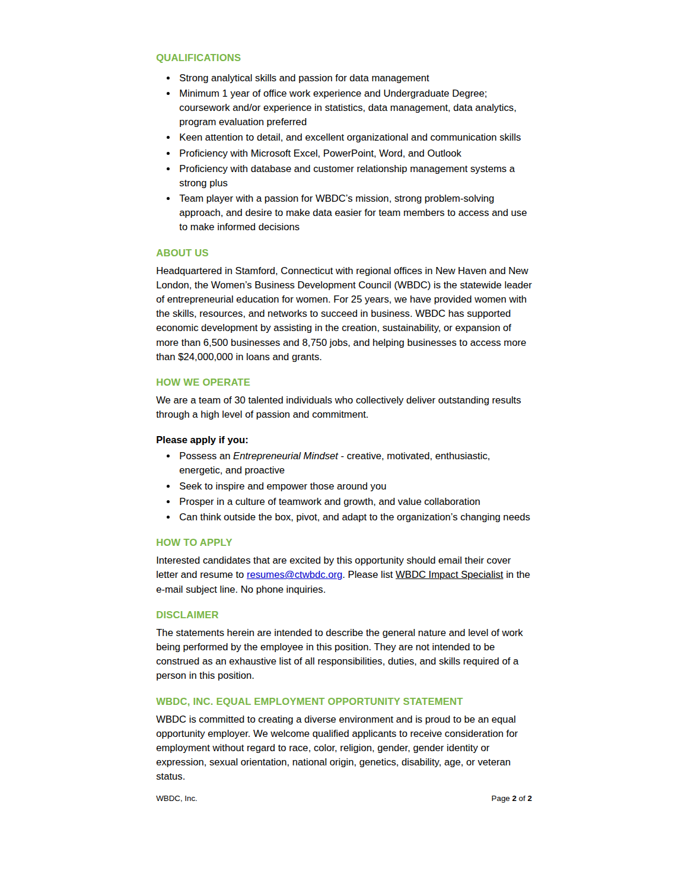QUALIFICATIONS
Strong analytical skills and passion for data management
Minimum 1 year of office work experience and Undergraduate Degree; coursework and/or experience in statistics, data management, data analytics, program evaluation preferred
Keen attention to detail, and excellent organizational and communication skills
Proficiency with Microsoft Excel, PowerPoint, Word, and Outlook
Proficiency with database and customer relationship management systems a strong plus
Team player with a passion for WBDC’s mission, strong problem-solving approach, and desire to make data easier for team members to access and use to make informed decisions
ABOUT US
Headquartered in Stamford, Connecticut with regional offices in New Haven and New London, the Women’s Business Development Council (WBDC) is the statewide leader of entrepreneurial education for women. For 25 years, we have provided women with the skills, resources, and networks to succeed in business. WBDC has supported economic development by assisting in the creation, sustainability, or expansion of more than 6,500 businesses and 8,750 jobs, and helping businesses to access more than $24,000,000 in loans and grants.
HOW WE OPERATE
We are a team of 30 talented individuals who collectively deliver outstanding results through a high level of passion and commitment.
Please apply if you:
Possess an Entrepreneurial Mindset - creative, motivated, enthusiastic, energetic, and proactive
Seek to inspire and empower those around you
Prosper in a culture of teamwork and growth, and value collaboration
Can think outside the box, pivot, and adapt to the organization’s changing needs
HOW TO APPLY
Interested candidates that are excited by this opportunity should email their cover letter and resume to resumes@ctwbdc.org. Please list WBDC Impact Specialist in the e-mail subject line. No phone inquiries.
DISCLAIMER
The statements herein are intended to describe the general nature and level of work being performed by the employee in this position. They are not intended to be construed as an exhaustive list of all responsibilities, duties, and skills required of a person in this position.
WBDC, INC. EQUAL EMPLOYMENT OPPORTUNITY STATEMENT
WBDC is committed to creating a diverse environment and is proud to be an equal opportunity employer. We welcome qualified applicants to receive consideration for employment without regard to race, color, religion, gender, gender identity or expression, sexual orientation, national origin, genetics, disability, age, or veteran status.
WBDC, Inc. Page 2 of 2